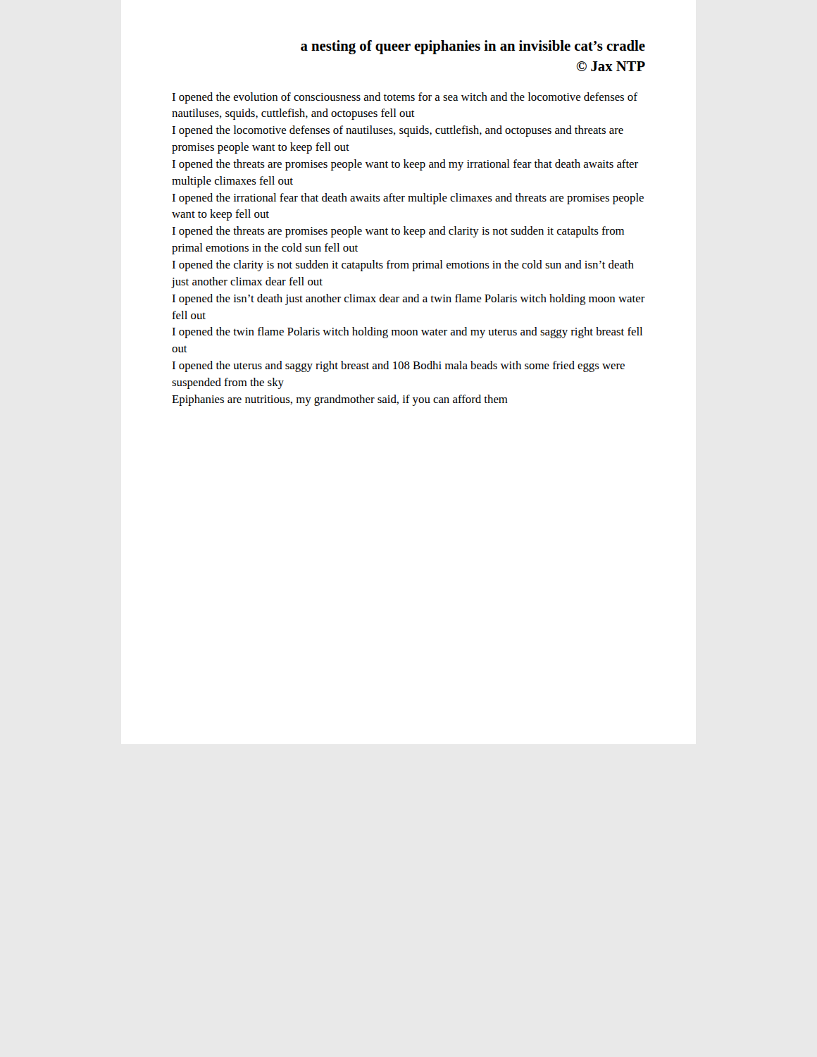a nesting of queer epiphanies in an invisible cat’s cradle
© Jax NTP
I opened the evolution of consciousness and totems for a sea witch and the locomotive defenses of nautiluses, squids, cuttlefish, and octopuses fell out
I opened the locomotive defenses of nautiluses, squids, cuttlefish, and octopuses and threats are promises people want to keep fell out
I opened the threats are promises people want to keep and my irrational fear that death awaits after multiple climaxes fell out
I opened the irrational fear that death awaits after multiple climaxes and threats are promises people want to keep fell out
I opened the threats are promises people want to keep and clarity is not sudden it catapults from primal emotions in the cold sun fell out
I opened the clarity is not sudden it catapults from primal emotions in the cold sun and isn’t death just another climax dear fell out
I opened the isn’t death just another climax dear and a twin flame Polaris witch holding moon water fell out
I opened the twin flame Polaris witch holding moon water and my uterus and saggy right breast fell out
I opened the uterus and saggy right breast and 108 Bodhi mala beads with some fried eggs were suspended from the sky
Epiphanies are nutritious, my grandmother said, if you can afford them